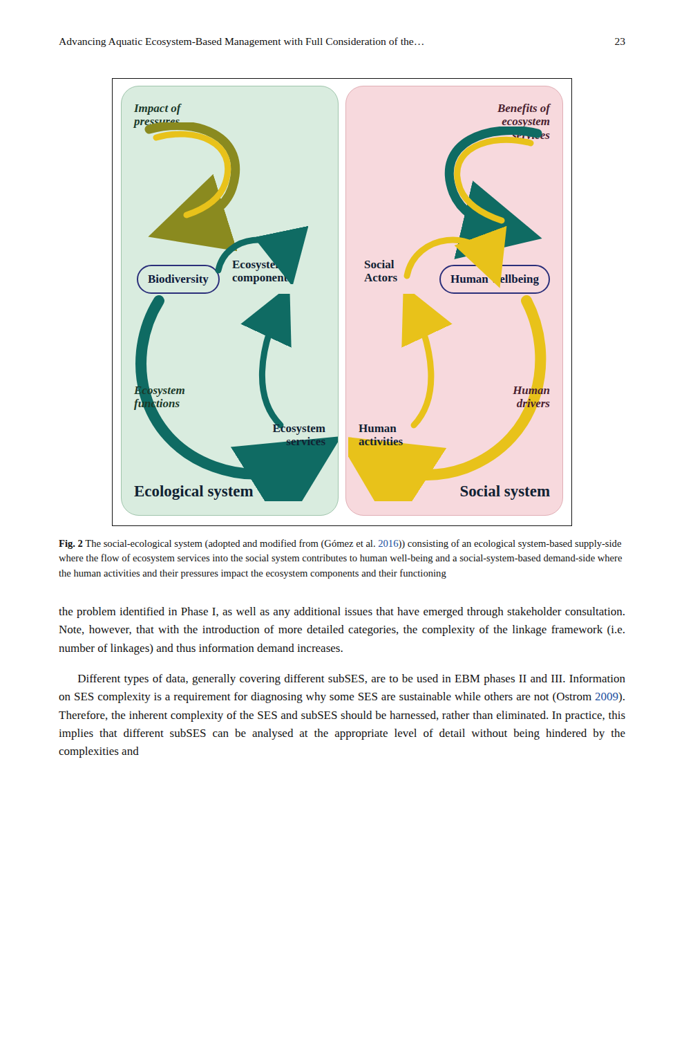Advancing Aquatic Ecosystem-Based Management with Full Consideration of the… 23
Impact of
pressures
Biodiversity
Ecosystem
components
Ecosystem
functions
Ecosystem
services
Ecological system
Benefits of
ecosystem
services
Social
Actors
Human wellbeing
Human
drivers
Human
activities
Social system
Fig. 2 The social-ecological system (adopted and modified from (Gómez et al. 2016)) consisting of an ecological system-based supply-side where the flow of ecosystem services into the social system contributes to human well-being and a social-system-based demand-side where the human activities and their pressures impact the ecosystem components and their functioning
the problem identified in Phase I, as well as any additional issues that have emerged through stakeholder consultation. Note, however, that with the introduction of more detailed categories, the complexity of the linkage framework (i.e. number of linkages) and thus information demand increases.
Different types of data, generally covering different subSES, are to be used in EBM phases II and III. Information on SES complexity is a requirement for diagnosing why some SES are sustainable while others are not (Ostrom 2009). Therefore, the inherent complexity of the SES and subSES should be harnessed, rather than eliminated. In practice, this implies that different subSES can be analysed at the appropriate level of detail without being hindered by the complexities and